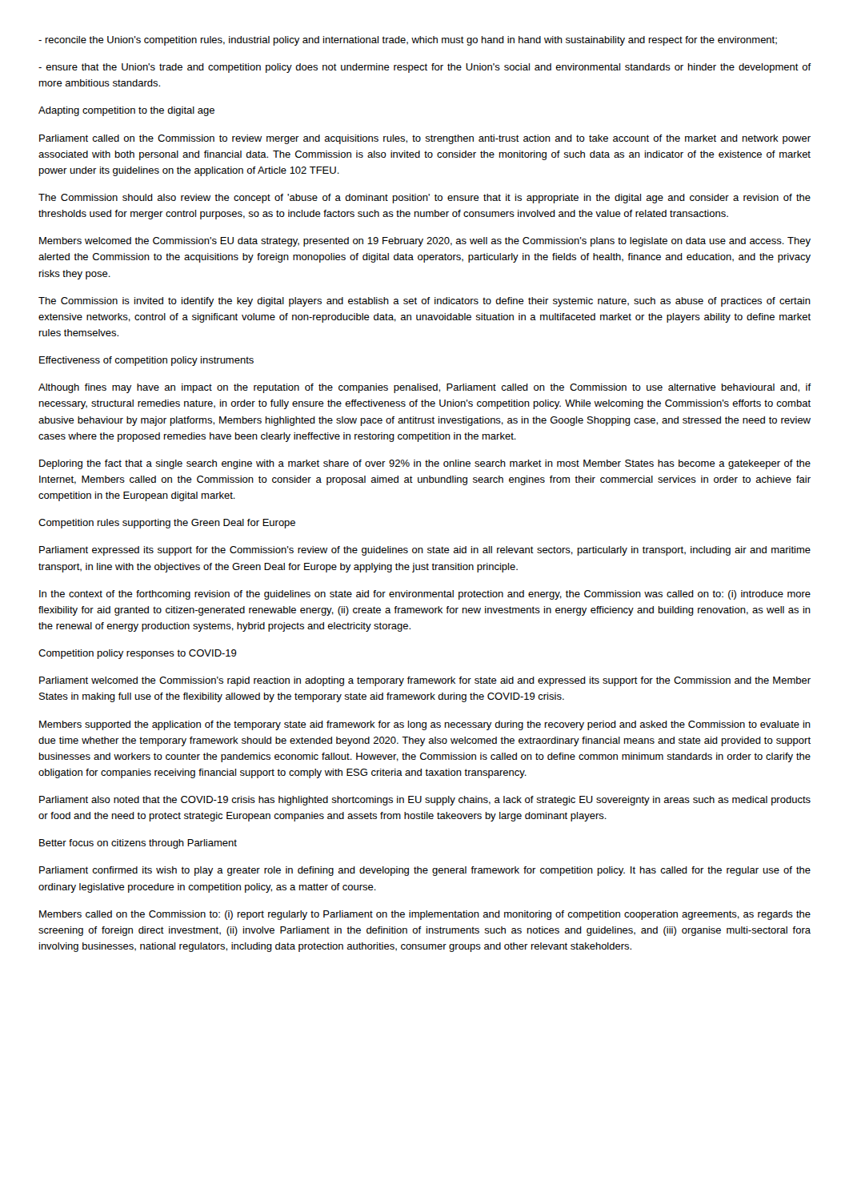- reconcile the Union's competition rules, industrial policy and international trade, which must go hand in hand with sustainability and respect for the environment;
- ensure that the Union's trade and competition policy does not undermine respect for the Union's social and environmental standards or hinder the development of more ambitious standards.
Adapting competition to the digital age
Parliament called on the Commission to review merger and acquisitions rules, to strengthen anti-trust action and to take account of the market and network power associated with both personal and financial data. The Commission is also invited to consider the monitoring of such data as an indicator of the existence of market power under its guidelines on the application of Article 102 TFEU.
The Commission should also review the concept of 'abuse of a dominant position' to ensure that it is appropriate in the digital age and consider a revision of the thresholds used for merger control purposes, so as to include factors such as the number of consumers involved and the value of related transactions.
Members welcomed the Commission's EU data strategy, presented on 19 February 2020, as well as the Commission's plans to legislate on data use and access. They alerted the Commission to the acquisitions by foreign monopolies of digital data operators, particularly in the fields of health, finance and education, and the privacy risks they pose.
The Commission is invited to identify the key digital players and establish a set of indicators to define their systemic nature, such as abuse of practices of certain extensive networks, control of a significant volume of non-reproducible data, an unavoidable situation in a multifaceted market or the players ability to define market rules themselves.
Effectiveness of competition policy instruments
Although fines may have an impact on the reputation of the companies penalised, Parliament called on the Commission to use alternative behavioural and, if necessary, structural remedies nature, in order to fully ensure the effectiveness of the Union's competition policy. While welcoming the Commission's efforts to combat abusive behaviour by major platforms, Members highlighted the slow pace of antitrust investigations, as in the Google Shopping case, and stressed the need to review cases where the proposed remedies have been clearly ineffective in restoring competition in the market.
Deploring the fact that a single search engine with a market share of over 92% in the online search market in most Member States has become a gatekeeper of the Internet, Members called on the Commission to consider a proposal aimed at unbundling search engines from their commercial services in order to achieve fair competition in the European digital market.
Competition rules supporting the Green Deal for Europe
Parliament expressed its support for the Commission's review of the guidelines on state aid in all relevant sectors, particularly in transport, including air and maritime transport, in line with the objectives of the Green Deal for Europe by applying the just transition principle.
In the context of the forthcoming revision of the guidelines on state aid for environmental protection and energy, the Commission was called on to: (i) introduce more flexibility for aid granted to citizen-generated renewable energy, (ii) create a framework for new investments in energy efficiency and building renovation, as well as in the renewal of energy production systems, hybrid projects and electricity storage.
Competition policy responses to COVID-19
Parliament welcomed the Commission's rapid reaction in adopting a temporary framework for state aid and expressed its support for the Commission and the Member States in making full use of the flexibility allowed by the temporary state aid framework during the COVID-19 crisis.
Members supported the application of the temporary state aid framework for as long as necessary during the recovery period and asked the Commission to evaluate in due time whether the temporary framework should be extended beyond 2020. They also welcomed the extraordinary financial means and state aid provided to support businesses and workers to counter the pandemics economic fallout. However, the Commission is called on to define common minimum standards in order to clarify the obligation for companies receiving financial support to comply with ESG criteria and taxation transparency.
Parliament also noted that the COVID-19 crisis has highlighted shortcomings in EU supply chains, a lack of strategic EU sovereignty in areas such as medical products or food and the need to protect strategic European companies and assets from hostile takeovers by large dominant players.
Better focus on citizens through Parliament
Parliament confirmed its wish to play a greater role in defining and developing the general framework for competition policy. It has called for the regular use of the ordinary legislative procedure in competition policy, as a matter of course.
Members called on the Commission to: (i) report regularly to Parliament on the implementation and monitoring of competition cooperation agreements, as regards the screening of foreign direct investment, (ii) involve Parliament in the definition of instruments such as notices and guidelines, and (iii) organise multi-sectoral fora involving businesses, national regulators, including data protection authorities, consumer groups and other relevant stakeholders.